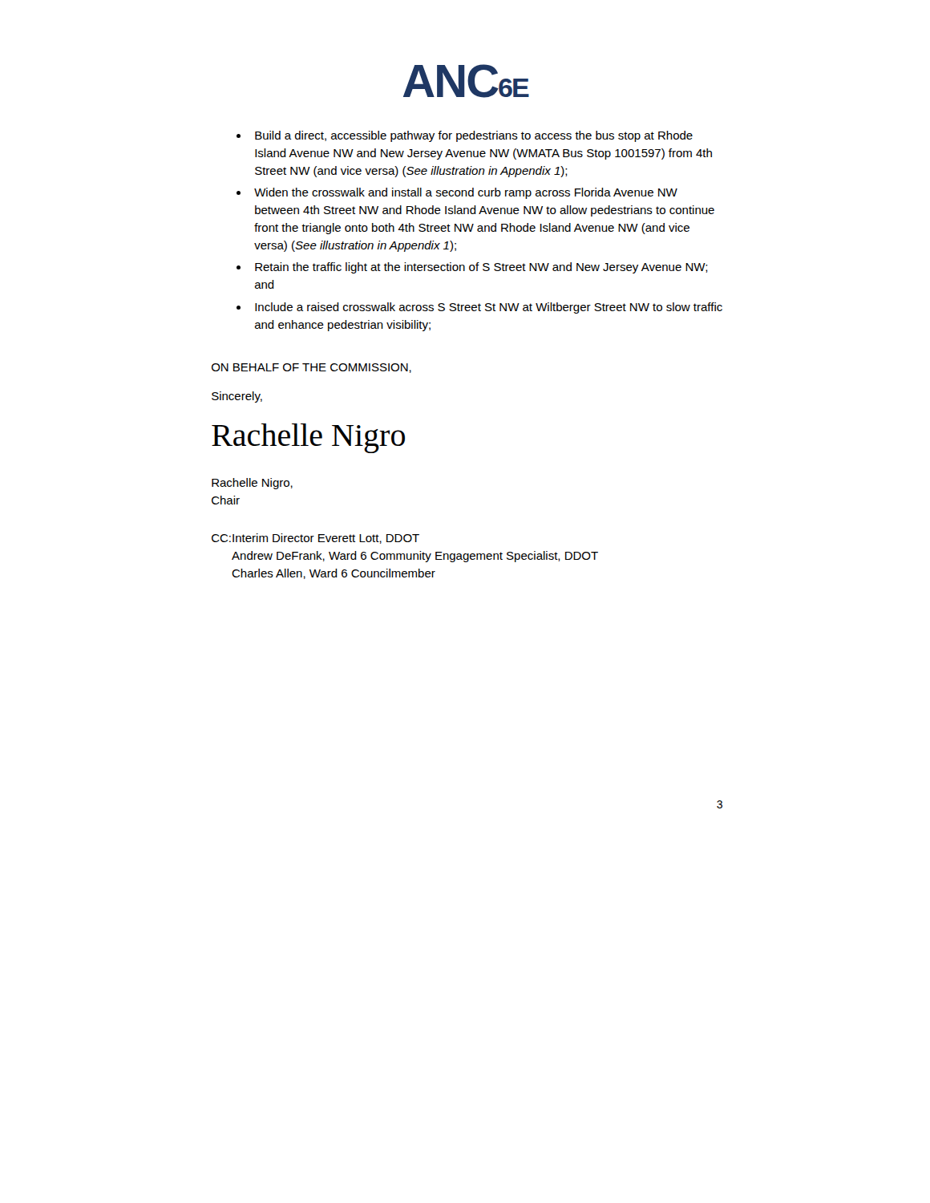ANC6E
Build a direct, accessible pathway for pedestrians to access the bus stop at Rhode Island Avenue NW and New Jersey Avenue NW (WMATA Bus Stop 1001597) from 4th Street NW (and vice versa) (See illustration in Appendix 1);
Widen the crosswalk and install a second curb ramp across Florida Avenue NW between 4th Street NW and Rhode Island Avenue NW to allow pedestrians to continue front the triangle onto both 4th Street NW and Rhode Island Avenue NW (and vice versa) (See illustration in Appendix 1);
Retain the traffic light at the intersection of S Street NW and New Jersey Avenue NW; and
Include a raised crosswalk across S Street St NW at Wiltberger Street NW to slow traffic and enhance pedestrian visibility;
ON BEHALF OF THE COMMISSION,
Sincerely,
Rachelle Nigro
Rachelle Nigro,
Chair
| CC: | Interim Director Everett Lott, DDOT Andrew DeFrank, Ward 6 Community Engagement Specialist, DDOT Charles Allen, Ward 6 Councilmember |
3